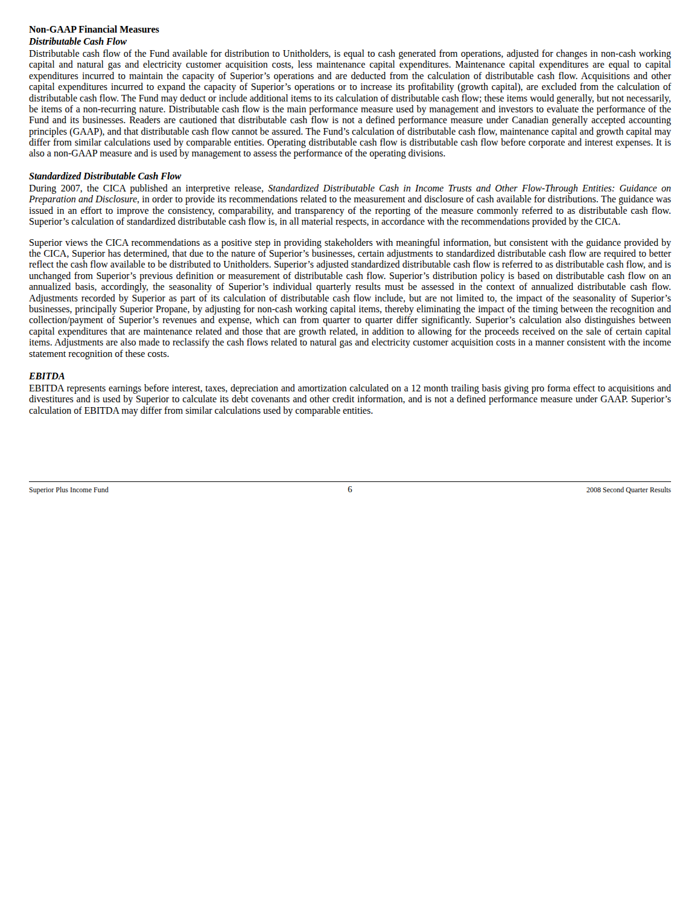Non-GAAP Financial Measures
Distributable Cash Flow
Distributable cash flow of the Fund available for distribution to Unitholders, is equal to cash generated from operations, adjusted for changes in non-cash working capital and natural gas and electricity customer acquisition costs, less maintenance capital expenditures. Maintenance capital expenditures are equal to capital expenditures incurred to maintain the capacity of Superior’s operations and are deducted from the calculation of distributable cash flow. Acquisitions and other capital expenditures incurred to expand the capacity of Superior’s operations or to increase its profitability (growth capital), are excluded from the calculation of distributable cash flow. The Fund may deduct or include additional items to its calculation of distributable cash flow; these items would generally, but not necessarily, be items of a non-recurring nature. Distributable cash flow is the main performance measure used by management and investors to evaluate the performance of the Fund and its businesses. Readers are cautioned that distributable cash flow is not a defined performance measure under Canadian generally accepted accounting principles (GAAP), and that distributable cash flow cannot be assured. The Fund’s calculation of distributable cash flow, maintenance capital and growth capital may differ from similar calculations used by comparable entities. Operating distributable cash flow is distributable cash flow before corporate and interest expenses. It is also a non-GAAP measure and is used by management to assess the performance of the operating divisions.
Standardized Distributable Cash Flow
During 2007, the CICA published an interpretive release, Standardized Distributable Cash in Income Trusts and Other Flow-Through Entities: Guidance on Preparation and Disclosure, in order to provide its recommendations related to the measurement and disclosure of cash available for distributions. The guidance was issued in an effort to improve the consistency, comparability, and transparency of the reporting of the measure commonly referred to as distributable cash flow. Superior’s calculation of standardized distributable cash flow is, in all material respects, in accordance with the recommendations provided by the CICA.
Superior views the CICA recommendations as a positive step in providing stakeholders with meaningful information, but consistent with the guidance provided by the CICA, Superior has determined, that due to the nature of Superior’s businesses, certain adjustments to standardized distributable cash flow are required to better reflect the cash flow available to be distributed to Unitholders. Superior’s adjusted standardized distributable cash flow is referred to as distributable cash flow, and is unchanged from Superior’s previous definition or measurement of distributable cash flow. Superior’s distribution policy is based on distributable cash flow on an annualized basis, accordingly, the seasonality of Superior’s individual quarterly results must be assessed in the context of annualized distributable cash flow. Adjustments recorded by Superior as part of its calculation of distributable cash flow include, but are not limited to, the impact of the seasonality of Superior’s businesses, principally Superior Propane, by adjusting for non-cash working capital items, thereby eliminating the impact of the timing between the recognition and collection/payment of Superior’s revenues and expense, which can from quarter to quarter differ significantly. Superior’s calculation also distinguishes between capital expenditures that are maintenance related and those that are growth related, in addition to allowing for the proceeds received on the sale of certain capital items. Adjustments are also made to reclassify the cash flows related to natural gas and electricity customer acquisition costs in a manner consistent with the income statement recognition of these costs.
EBITDA
EBITDA represents earnings before interest, taxes, depreciation and amortization calculated on a 12 month trailing basis giving pro forma effect to acquisitions and divestitures and is used by Superior to calculate its debt covenants and other credit information, and is not a defined performance measure under GAAP. Superior’s calculation of EBITDA may differ from similar calculations used by comparable entities.
Superior Plus Income Fund
6
2008 Second Quarter Results